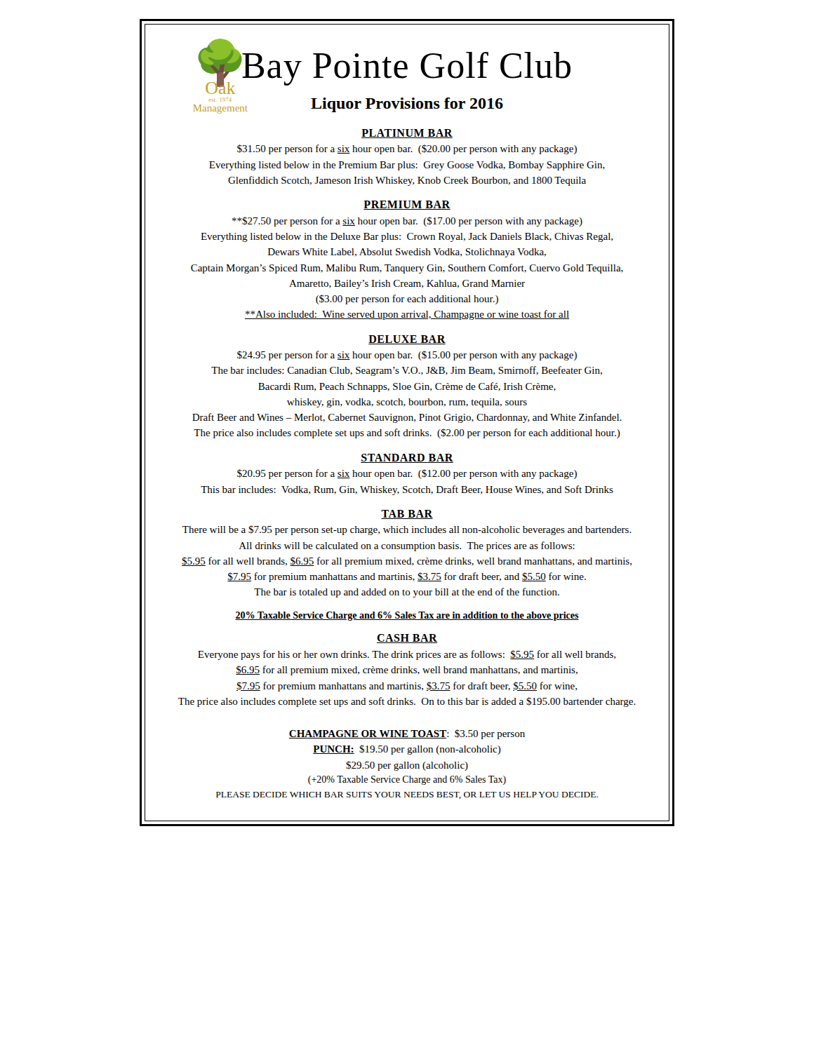🌳 Oak est. 1974 Management
Bay Pointe Golf Club
Liquor Provisions for 2016
PLATINUM BAR
$31.50 per person for a six hour open bar. ($20.00 per person with any package)
Everything listed below in the Premium Bar plus: Grey Goose Vodka, Bombay Sapphire Gin,
Glenfiddich Scotch, Jameson Irish Whiskey, Knob Creek Bourbon, and 1800 Tequila
PREMIUM BAR
**$27.50 per person for a six hour open bar. ($17.00 per person with any package)
Everything listed below in the Deluxe Bar plus: Crown Royal, Jack Daniels Black, Chivas Regal,
Dewars White Label, Absolut Swedish Vodka, Stolichnaya Vodka,
Captain Morgan’s Spiced Rum, Malibu Rum, Tanquery Gin, Southern Comfort, Cuervo Gold Tequilla,
Amaretto, Bailey’s Irish Cream, Kahlua, Grand Marnier
($3.00 per person for each additional hour.)
**Also included: Wine served upon arrival, Champagne or wine toast for all
DELUXE BAR
$24.95 per person for a six hour open bar. ($15.00 per person with any package)
The bar includes: Canadian Club, Seagram’s V.O., J&B, Jim Beam, Smirnoff, Beefeater Gin,
Bacardi Rum, Peach Schnapps, Sloe Gin, Crème de Café, Irish Crème,
whiskey, gin, vodka, scotch, bourbon, rum, tequila, sours
Draft Beer and Wines – Merlot, Cabernet Sauvignon, Pinot Grigio, Chardonnay, and White Zinfandel.
The price also includes complete set ups and soft drinks. ($2.00 per person for each additional hour.)
STANDARD BAR
$20.95 per person for a six hour open bar. ($12.00 per person with any package)
This bar includes: Vodka, Rum, Gin, Whiskey, Scotch, Draft Beer, House Wines, and Soft Drinks
TAB BAR
There will be a $7.95 per person set-up charge, which includes all non-alcoholic beverages and bartenders.
All drinks will be calculated on a consumption basis. The prices are as follows:
$5.95 for all well brands, $6.95 for all premium mixed, crème drinks, well brand manhattans, and martinis,
$7.95 for premium manhattans and martinis, $3.75 for draft beer, and $5.50 for wine.
The bar is totaled up and added on to your bill at the end of the function.
20% Taxable Service Charge and 6% Sales Tax are in addition to the above prices
CASH BAR
Everyone pays for his or her own drinks. The drink prices are as follows: $5.95 for all well brands,
$6.95 for all premium mixed, crème drinks, well brand manhattans, and martinis,
$7.95 for premium manhattans and martinis, $3.75 for draft beer, $5.50 for wine,
The price also includes complete set ups and soft drinks. On to this bar is added a $195.00 bartender charge.
CHAMPAGNE OR WINE TOAST: $3.50 per person
PUNCH: $19.50 per gallon (non-alcoholic)
$29.50 per gallon (alcoholic)
(+20% Taxable Service Charge and 6% Sales Tax)
PLEASE DECIDE WHICH BAR SUITS YOUR NEEDS BEST, OR LET US HELP YOU DECIDE.